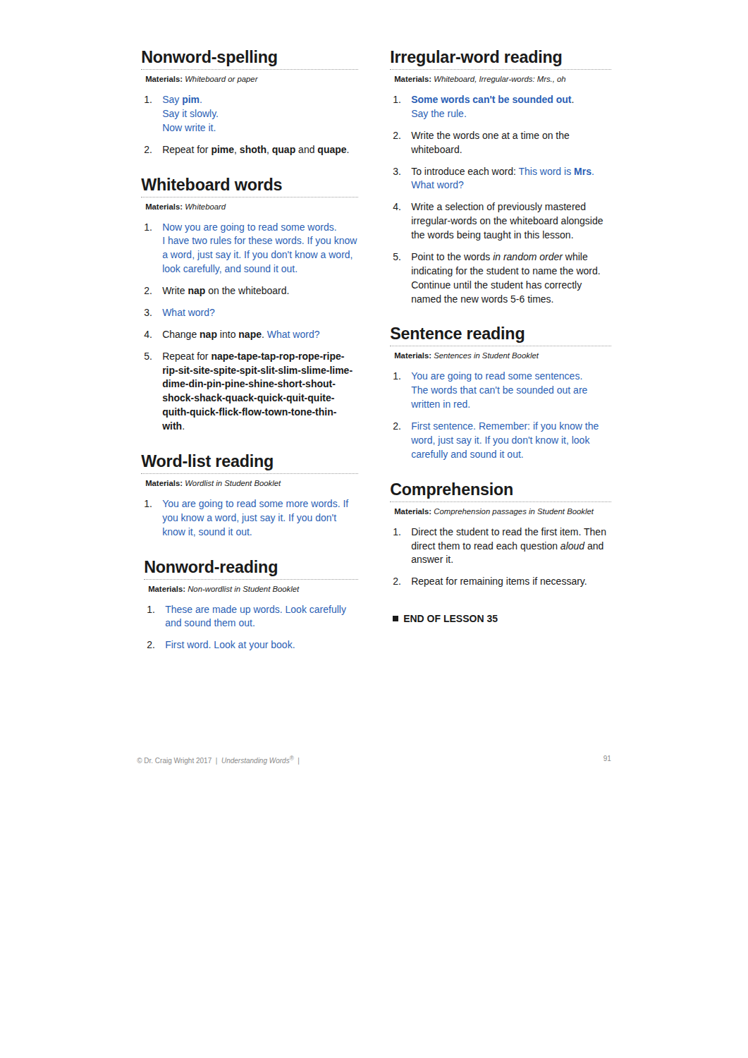Nonword-spelling
Materials: Whiteboard or paper
Say pim.
Say it slowly.
Now write it.
Repeat for pime, shoth, quap and quape.
Whiteboard words
Materials: Whiteboard
Now you are going to read some words.
I have two rules for these words. If you know a word, just say it. If you don't know a word, look carefully, and sound it out.
Write nap on the whiteboard.
What word?
Change nap into nape. What word?
Repeat for nape-tape-tap-rop-rope-ripe-rip-sit-site-spite-spit-slit-slim-slime-lime-dime-din-pin-pine-shine-short-shout-shock-shack-quack-quick-quit-quite-quith-quick-flick-flow-town-tone-thin-with.
Word-list reading
Materials: Wordlist in Student Booklet
You are going to read some more words. If you know a word, just say it. If you don't know it, sound it out.
Nonword-reading
Materials: Non-wordlist in Student Booklet
These are made up words. Look carefully and sound them out.
First word. Look at your book.
Irregular-word reading
Materials: Whiteboard, Irregular-words: Mrs., oh
Some words can't be sounded out.
Say the rule.
Write the words one at a time on the whiteboard.
To introduce each word: This word is Mrs. What word?
Write a selection of previously mastered irregular-words on the whiteboard alongside the words being taught in this lesson.
Point to the words in random order while indicating for the student to name the word. Continue until the student has correctly named the new words 5-6 times.
Sentence reading
Materials: Sentences in Student Booklet
You are going to read some sentences.
The words that can't be sounded out are written in red.
First sentence. Remember: if you know the word, just say it. If you don't know it, look carefully and sound it out.
Comprehension
Materials: Comprehension passages in Student Booklet
Direct the student to read the first item. Then direct them to read each question aloud and answer it.
Repeat for remaining items if necessary.
END OF LESSON 35
© Dr. Craig Wright 2017 | Understanding Words® |
91